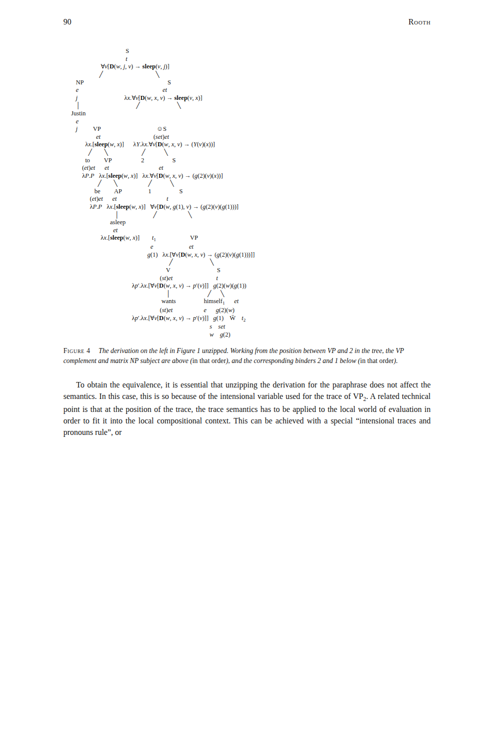90 Rooth
S t ∀v[D(w, j, v) → sleep(v, j)] ╱ ╲ NP S e et j λx.∀v[D(w, x, v) → sleep(v, x)] │ ╱ ╲ Justin e j VP ☺S et (set)et λx.[sleep(w, x)] λY.λx.∀v[D(w, x, v) → (Y(v)(x))] ╱ ╲ ╱ ╲ to VP 2 S (et)et et et λP.P λx.[sleep(w, x)] λx.∀v[D(w, x, v) → (g(2)(v)(x))] ╱ ╲ ╱ ╲ be AP 1 S (et)et et t λP.P λx.[sleep(w, x)] ∀v[D(w, g(1), v) → (g(2)(v)(g(1)))] │ ╱ ╲ asleep et λx.[sleep(w, x)] t1 VP e et g(1) λx.[∀v[D(w, x, v) → (g(2)(v)(g(1)))]] ╱ ╲ V S (st)et t λp′.λx.[∀v[D(w, x, v) → p′(v)]] g(2)(w)(g(1)) │ ╱ ╲ wants himself1 et (st)et e g(2)(w) λp′.λx.[∀v[D(w, x, v) → p′(v)]] g(1) W̄ t2 s set w g(2)
Figure 4 The derivation on the left in Figure 1 unzipped. Working from the position between VP and 2 in the tree, the VP complement and matrix NP subject are above (in that order), and the corresponding binders 2 and 1 below (in that order).
To obtain the equivalence, it is essential that unzipping the derivation for the paraphrase does not affect the semantics. In this case, this is so because of the intensional variable used for the trace of VP2. A related technical point is that at the position of the trace, the trace semantics has to be applied to the local world of evaluation in order to fit it into the local compositional context. This can be achieved with a special “intensional traces and pronouns rule”, or